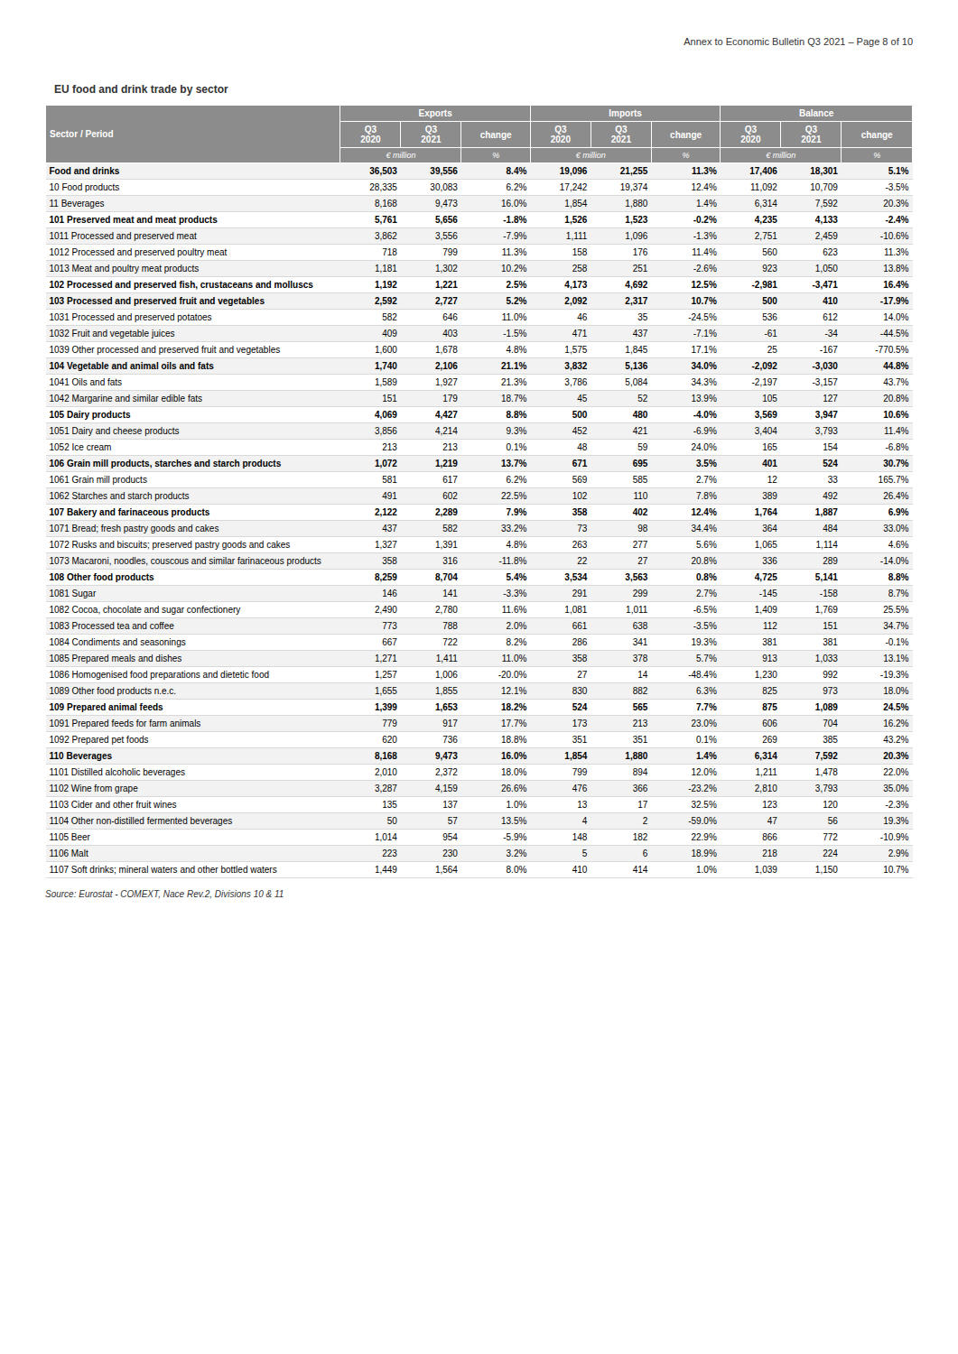Annex to Economic Bulletin Q3 2021 – Page 8 of 10
EU food and drink trade by sector
| Sector / Period | Exports | Imports | Balance |
| --- | --- | --- | --- |
| Q3 2020 | Q3 2021 | change | Q3 2020 | Q3 2021 | change | Q3 2020 | Q3 2021 | change |
| € million | % | € million | % | € million | % |
| Food and drinks | 36,503 | 39,556 | 8.4% | 19,096 | 21,255 | 11.3% | 17,406 | 18,301 | 5.1% |
| 10 Food products | 28,335 | 30,083 | 6.2% | 17,242 | 19,374 | 12.4% | 11,092 | 10,709 | -3.5% |
| 11 Beverages | 8,168 | 9,473 | 16.0% | 1,854 | 1,880 | 1.4% | 6,314 | 7,592 | 20.3% |
| 101 Preserved meat and meat products | 5,761 | 5,656 | -1.8% | 1,526 | 1,523 | -0.2% | 4,235 | 4,133 | -2.4% |
| 1011 Processed and preserved meat | 3,862 | 3,556 | -7.9% | 1,111 | 1,096 | -1.3% | 2,751 | 2,459 | -10.6% |
| 1012 Processed and preserved poultry meat | 718 | 799 | 11.3% | 158 | 176 | 11.4% | 560 | 623 | 11.3% |
| 1013 Meat and poultry meat products | 1,181 | 1,302 | 10.2% | 258 | 251 | -2.6% | 923 | 1,050 | 13.8% |
| 102 Processed and preserved fish, crustaceans and molluscs | 1,192 | 1,221 | 2.5% | 4,173 | 4,692 | 12.5% | -2,981 | -3,471 | 16.4% |
| 103 Processed and preserved fruit and vegetables | 2,592 | 2,727 | 5.2% | 2,092 | 2,317 | 10.7% | 500 | 410 | -17.9% |
| 1031 Processed and preserved potatoes | 582 | 646 | 11.0% | 46 | 35 | -24.5% | 536 | 612 | 14.0% |
| 1032 Fruit and vegetable juices | 409 | 403 | -1.5% | 471 | 437 | -7.1% | -61 | -34 | -44.5% |
| 1039 Other processed and preserved fruit and vegetables | 1,600 | 1,678 | 4.8% | 1,575 | 1,845 | 17.1% | 25 | -167 | -770.5% |
| 104 Vegetable and animal oils and fats | 1,740 | 2,106 | 21.1% | 3,832 | 5,136 | 34.0% | -2,092 | -3,030 | 44.8% |
| 1041 Oils and fats | 1,589 | 1,927 | 21.3% | 3,786 | 5,084 | 34.3% | -2,197 | -3,157 | 43.7% |
| 1042 Margarine and similar edible fats | 151 | 179 | 18.7% | 45 | 52 | 13.9% | 105 | 127 | 20.8% |
| 105 Dairy products | 4,069 | 4,427 | 8.8% | 500 | 480 | -4.0% | 3,569 | 3,947 | 10.6% |
| 1051 Dairy and cheese products | 3,856 | 4,214 | 9.3% | 452 | 421 | -6.9% | 3,404 | 3,793 | 11.4% |
| 1052 Ice cream | 213 | 213 | 0.1% | 48 | 59 | 24.0% | 165 | 154 | -6.8% |
| 106 Grain mill products, starches and starch products | 1,072 | 1,219 | 13.7% | 671 | 695 | 3.5% | 401 | 524 | 30.7% |
| 1061 Grain mill products | 581 | 617 | 6.2% | 569 | 585 | 2.7% | 12 | 33 | 165.7% |
| 1062 Starches and starch products | 491 | 602 | 22.5% | 102 | 110 | 7.8% | 389 | 492 | 26.4% |
| 107 Bakery and farinaceous products | 2,122 | 2,289 | 7.9% | 358 | 402 | 12.4% | 1,764 | 1,887 | 6.9% |
| 1071 Bread; fresh pastry goods and cakes | 437 | 582 | 33.2% | 73 | 98 | 34.4% | 364 | 484 | 33.0% |
| 1072 Rusks and biscuits; preserved pastry goods and cakes | 1,327 | 1,391 | 4.8% | 263 | 277 | 5.6% | 1,065 | 1,114 | 4.6% |
| 1073 Macaroni, noodles, couscous and similar farinaceous products | 358 | 316 | -11.8% | 22 | 27 | 20.8% | 336 | 289 | -14.0% |
| 108 Other food products | 8,259 | 8,704 | 5.4% | 3,534 | 3,563 | 0.8% | 4,725 | 5,141 | 8.8% |
| 1081 Sugar | 146 | 141 | -3.3% | 291 | 299 | 2.7% | -145 | -158 | 8.7% |
| 1082 Cocoa, chocolate and sugar confectionery | 2,490 | 2,780 | 11.6% | 1,081 | 1,011 | -6.5% | 1,409 | 1,769 | 25.5% |
| 1083 Processed tea and coffee | 773 | 788 | 2.0% | 661 | 638 | -3.5% | 112 | 151 | 34.7% |
| 1084 Condiments and seasonings | 667 | 722 | 8.2% | 286 | 341 | 19.3% | 381 | 381 | -0.1% |
| 1085 Prepared meals and dishes | 1,271 | 1,411 | 11.0% | 358 | 378 | 5.7% | 913 | 1,033 | 13.1% |
| 1086 Homogenised food preparations and dietetic food | 1,257 | 1,006 | -20.0% | 27 | 14 | -48.4% | 1,230 | 992 | -19.3% |
| 1089 Other food products n.e.c. | 1,655 | 1,855 | 12.1% | 830 | 882 | 6.3% | 825 | 973 | 18.0% |
| 109 Prepared animal feeds | 1,399 | 1,653 | 18.2% | 524 | 565 | 7.7% | 875 | 1,089 | 24.5% |
| 1091 Prepared feeds for farm animals | 779 | 917 | 17.7% | 173 | 213 | 23.0% | 606 | 704 | 16.2% |
| 1092 Prepared pet foods | 620 | 736 | 18.8% | 351 | 351 | 0.1% | 269 | 385 | 43.2% |
| 110 Beverages | 8,168 | 9,473 | 16.0% | 1,854 | 1,880 | 1.4% | 6,314 | 7,592 | 20.3% |
| 1101 Distilled alcoholic beverages | 2,010 | 2,372 | 18.0% | 799 | 894 | 12.0% | 1,211 | 1,478 | 22.0% |
| 1102 Wine from grape | 3,287 | 4,159 | 26.6% | 476 | 366 | -23.2% | 2,810 | 3,793 | 35.0% |
| 1103 Cider and other fruit wines | 135 | 137 | 1.0% | 13 | 17 | 32.5% | 123 | 120 | -2.3% |
| 1104 Other non-distilled fermented beverages | 50 | 57 | 13.5% | 4 | 2 | -59.0% | 47 | 56 | 19.3% |
| 1105 Beer | 1,014 | 954 | -5.9% | 148 | 182 | 22.9% | 866 | 772 | -10.9% |
| 1106 Malt | 223 | 230 | 3.2% | 5 | 6 | 18.9% | 218 | 224 | 2.9% |
| 1107 Soft drinks; mineral waters and other bottled waters | 1,449 | 1,564 | 8.0% | 410 | 414 | 1.0% | 1,039 | 1,150 | 10.7% |
Source: Eurostat - COMEXT, Nace Rev.2, Divisions 10 & 11